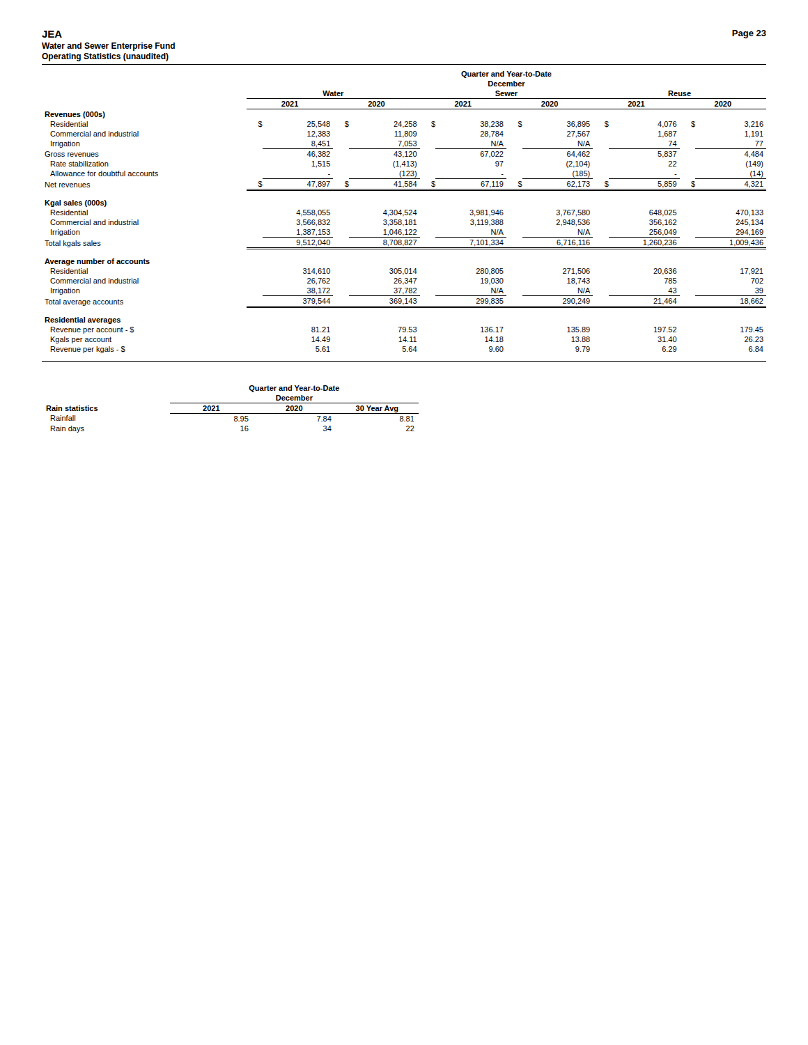Page 23
JEA
Water and Sewer Enterprise Fund
Operating Statistics (unaudited)
| | Quarter and Year-to-Date |
| | December |
| | Water | Sewer | Reuse |
| | 2021 | 2020 | 2021 | 2020 | 2021 | 2020 |
| Revenues (000s) | |
| Residential | $ | 25,548 | $ | 24,258 | $ | 38,238 | $ | 36,895 | $ | 4,076 | $ | 3,216 |
| Commercial and industrial | | 12,383 | | 11,809 | | 28,784 | | 27,567 | | 1,687 | | 1,191 |
| Irrigation | | 8,451 | | 7,053 | | N/A | | N/A | | 74 | | 77 |
| Gross revenues | | 46,382 | | 43,120 | | 67,022 | | 64,462 | | 5,837 | | 4,484 |
| Rate stabilization | | 1,515 | | (1,413) | | 97 | | (2,104) | | 22 | | (149) |
| Allowance for doubtful accounts | | - | | (123) | | - | | (185) | | - | | (14) |
| Net revenues | $ | 47,897 | $ | 41,584 | $ | 67,119 | $ | 62,173 | $ | 5,859 | $ | 4,321 |
| Kgal sales (000s) | |
| Residential | | 4,558,055 | | 4,304,524 | | 3,981,946 | | 3,767,580 | | 648,025 | | 470,133 |
| Commercial and industrial | | 3,566,832 | | 3,358,181 | | 3,119,388 | | 2,948,536 | | 356,162 | | 245,134 |
| Irrigation | | 1,387,153 | | 1,046,122 | | N/A | | N/A | | 256,049 | | 294,169 |
| Total kgals sales | | 9,512,040 | | 8,708,827 | | 7,101,334 | | 6,716,116 | | 1,260,236 | | 1,009,436 |
| Average number of accounts | |
| Residential | | 314,610 | | 305,014 | | 280,805 | | 271,506 | | 20,636 | | 17,921 |
| Commercial and industrial | | 26,762 | | 26,347 | | 19,030 | | 18,743 | | 785 | | 702 |
| Irrigation | | 38,172 | | 37,782 | | N/A | | N/A | | 43 | | 39 |
| Total average accounts | | 379,544 | | 369,143 | | 299,835 | | 290,249 | | 21,464 | | 18,662 |
| Residential averages | |
| Revenue per account - $ | | 81.21 | | 79.53 | | 136.17 | | 135.89 | | 197.52 | | 179.45 |
| Kgals per account | | 14.49 | | 14.11 | | 14.18 | | 13.88 | | 31.40 | | 26.23 |
| Revenue per kgals - $ | | 5.61 | | 5.64 | | 9.60 | | 9.79 | | 6.29 | | 6.84 |
| | Quarter and Year-to-Date |
| | December |
| Rain statistics | 2021 | 2020 | 30 Year Avg |
| Rainfall | 8.95 | 7.84 | 8.81 |
| Rain days | 16 | 34 | 22 |